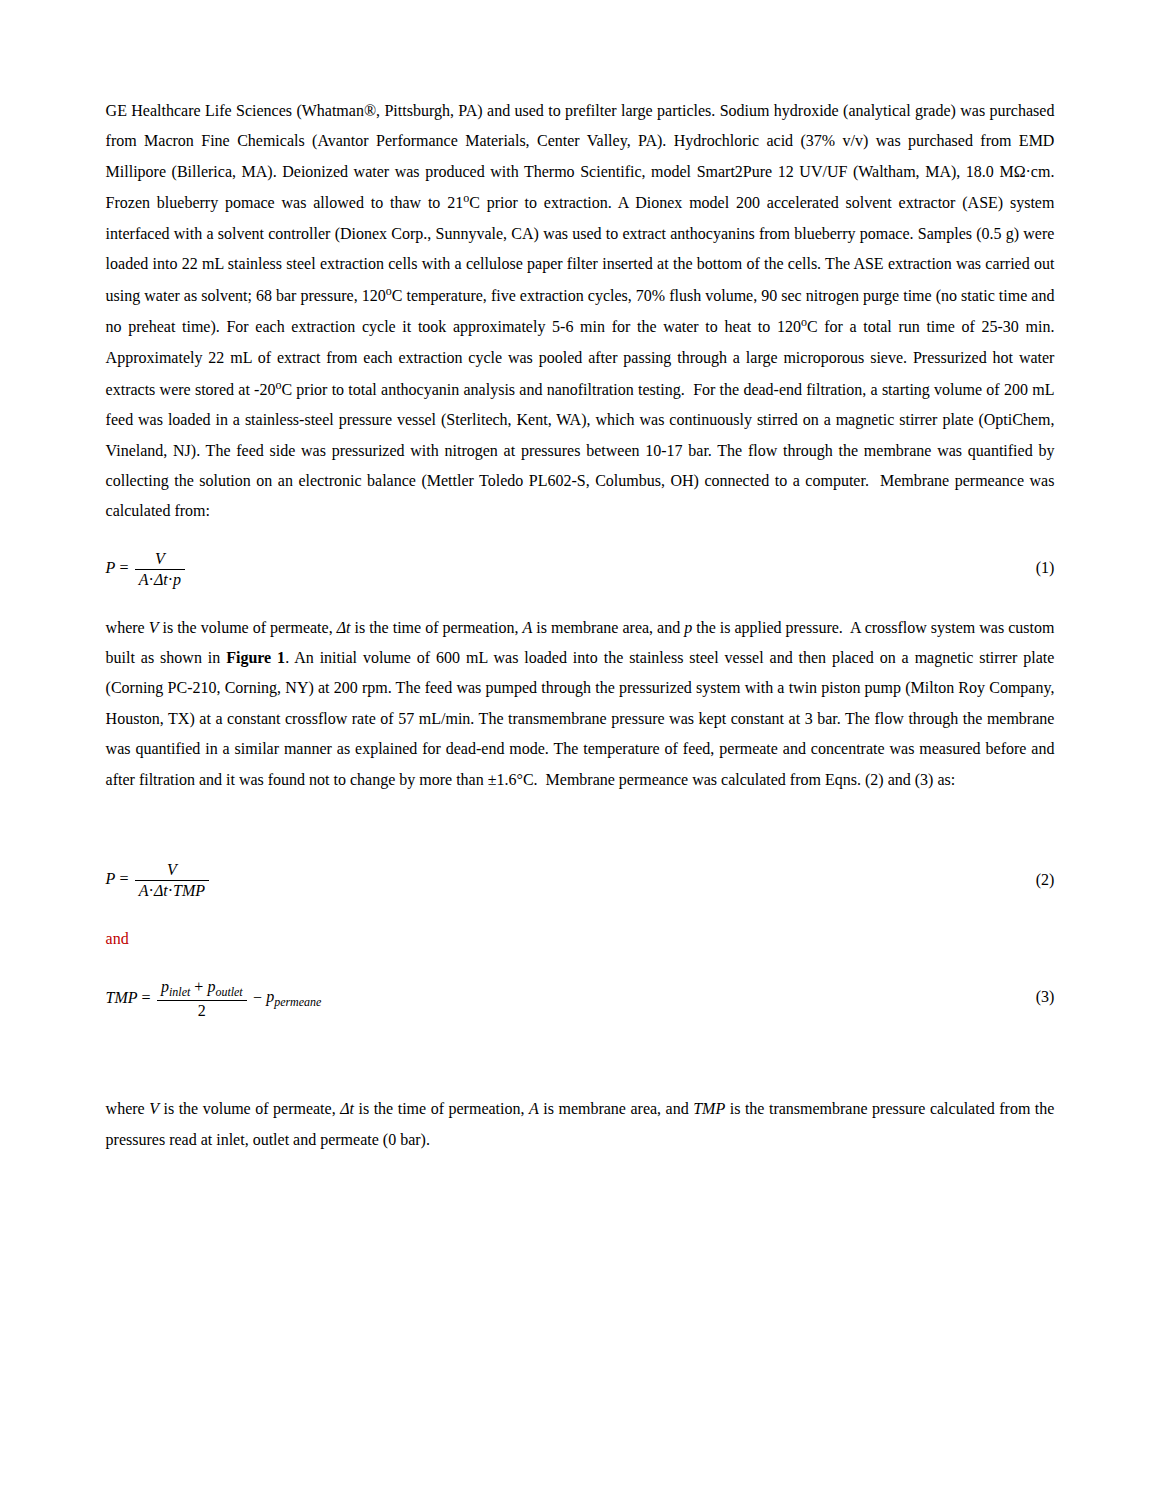GE Healthcare Life Sciences (Whatman®, Pittsburgh, PA) and used to prefilter large particles. Sodium hydroxide (analytical grade) was purchased from Macron Fine Chemicals (Avantor Performance Materials, Center Valley, PA). Hydrochloric acid (37% v/v) was purchased from EMD Millipore (Billerica, MA). Deionized water was produced with Thermo Scientific, model Smart2Pure 12 UV/UF (Waltham, MA), 18.0 MΩ·cm. Frozen blueberry pomace was allowed to thaw to 21oC prior to extraction. A Dionex model 200 accelerated solvent extractor (ASE) system interfaced with a solvent controller (Dionex Corp., Sunnyvale, CA) was used to extract anthocyanins from blueberry pomace. Samples (0.5 g) were loaded into 22 mL stainless steel extraction cells with a cellulose paper filter inserted at the bottom of the cells. The ASE extraction was carried out using water as solvent; 68 bar pressure, 120oC temperature, five extraction cycles, 70% flush volume, 90 sec nitrogen purge time (no static time and no preheat time). For each extraction cycle it took approximately 5-6 min for the water to heat to 120oC for a total run time of 25-30 min. Approximately 22 mL of extract from each extraction cycle was pooled after passing through a large microporous sieve. Pressurized hot water extracts were stored at -20oC prior to total anthocyanin analysis and nanofiltration testing. For the dead-end filtration, a starting volume of 200 mL feed was loaded in a stainless-steel pressure vessel (Sterlitech, Kent, WA), which was continuously stirred on a magnetic stirrer plate (OptiChem, Vineland, NJ). The feed side was pressurized with nitrogen at pressures between 10-17 bar. The flow through the membrane was quantified by collecting the solution on an electronic balance (Mettler Toledo PL602-S, Columbus, OH) connected to a computer. Membrane permeance was calculated from:
P = V A·Δt·p
(1)
where V is the volume of permeate, Δt is the time of permeation, A is membrane area, and p the is applied pressure. A crossflow system was custom built as shown in Figure 1. An initial volume of 600 mL was loaded into the stainless steel vessel and then placed on a magnetic stirrer plate (Corning PC-210, Corning, NY) at 200 rpm. The feed was pumped through the pressurized system with a twin piston pump (Milton Roy Company, Houston, TX) at a constant crossflow rate of 57 mL/min. The transmembrane pressure was kept constant at 3 bar. The flow through the membrane was quantified in a similar manner as explained for dead-end mode. The temperature of feed, permeate and concentrate was measured before and after filtration and it was found not to change by more than ±1.6°C. Membrane permeance was calculated from Eqns. (2) and (3) as:
P = V A·Δt·TMP
(2)
and
TMP = pinlet + poutlet 2 − ppermeane
(3)
where V is the volume of permeate, Δt is the time of permeation, A is membrane area, and TMP is the transmembrane pressure calculated from the pressures read at inlet, outlet and permeate (0 bar).